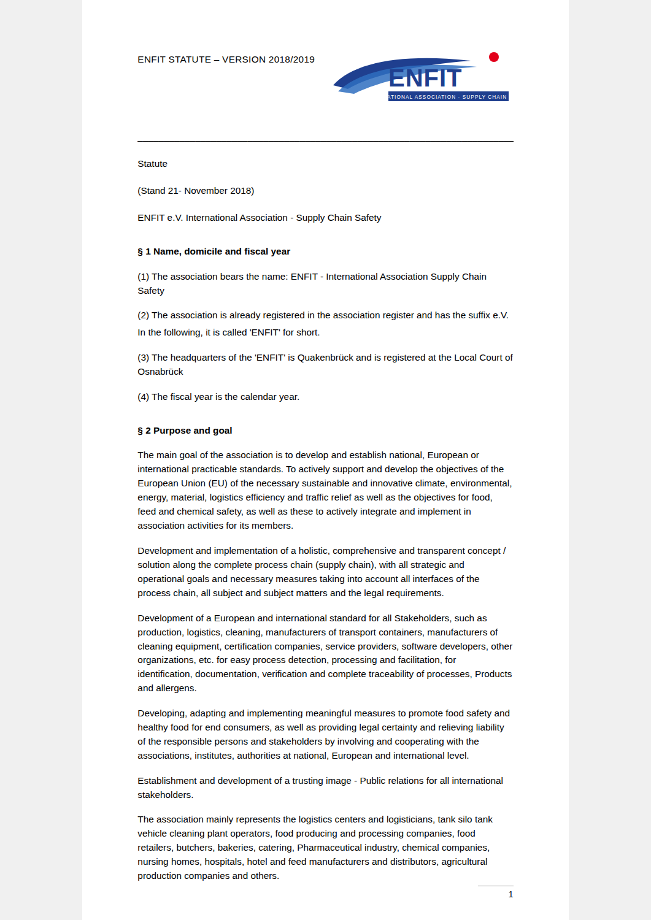ENFIT STATUTE – VERSION 2018/2019
ENFIT logo ENFIT INTERNATIONAL ASSOCIATION · SUPPLY CHAIN SAFETY
_______________________________________________________________________________
Statute
(Stand 21- November 2018)
ENFIT e.V. International Association - Supply Chain Safety
§ 1 Name, domicile and fiscal year
(1) The association bears the name: ENFIT - International Association Supply Chain Safety
(2) The association is already registered in the association register and has the suffix e.V.
In the following, it is called 'ENFIT' for short.
(3) The headquarters of the 'ENFIT' is Quakenbrück and is registered at the Local Court of Osnabrück
(4) The fiscal year is the calendar year.
§ 2 Purpose and goal
The main goal of the association is to develop and establish national, European or international practicable standards. To actively support and develop the objectives of the European Union (EU) of the necessary sustainable and innovative climate, environmental, energy, material, logistics efficiency and traffic relief as well as the objectives for food, feed and chemical safety, as well as these to actively integrate and implement in association activities for its members.
Development and implementation of a holistic, comprehensive and transparent concept / solution along the complete process chain (supply chain), with all strategic and operational goals and necessary measures taking into account all interfaces of the process chain, all subject and subject matters and the legal requirements.
Development of a European and international standard for all Stakeholders, such as production, logistics, cleaning, manufacturers of transport containers, manufacturers of cleaning equipment, certification companies, service providers, software developers, other organizations, etc. for easy process detection, processing and facilitation, for identification, documentation, verification and complete traceability of processes, Products and allergens.
Developing, adapting and implementing meaningful measures to promote food safety and healthy food for end consumers, as well as providing legal certainty and relieving liability of the responsible persons and stakeholders by involving and cooperating with the associations, institutes, authorities at national, European and international level.
Establishment and development of a trusting image - Public relations for all international stakeholders.
The association mainly represents the logistics centers and logisticians, tank silo tank vehicle cleaning plant operators, food producing and processing companies, food retailers, butchers, bakeries, catering, Pharmaceutical industry, chemical companies, nursing homes, hospitals, hotel and feed manufacturers and distributors, agricultural production companies and others.
1